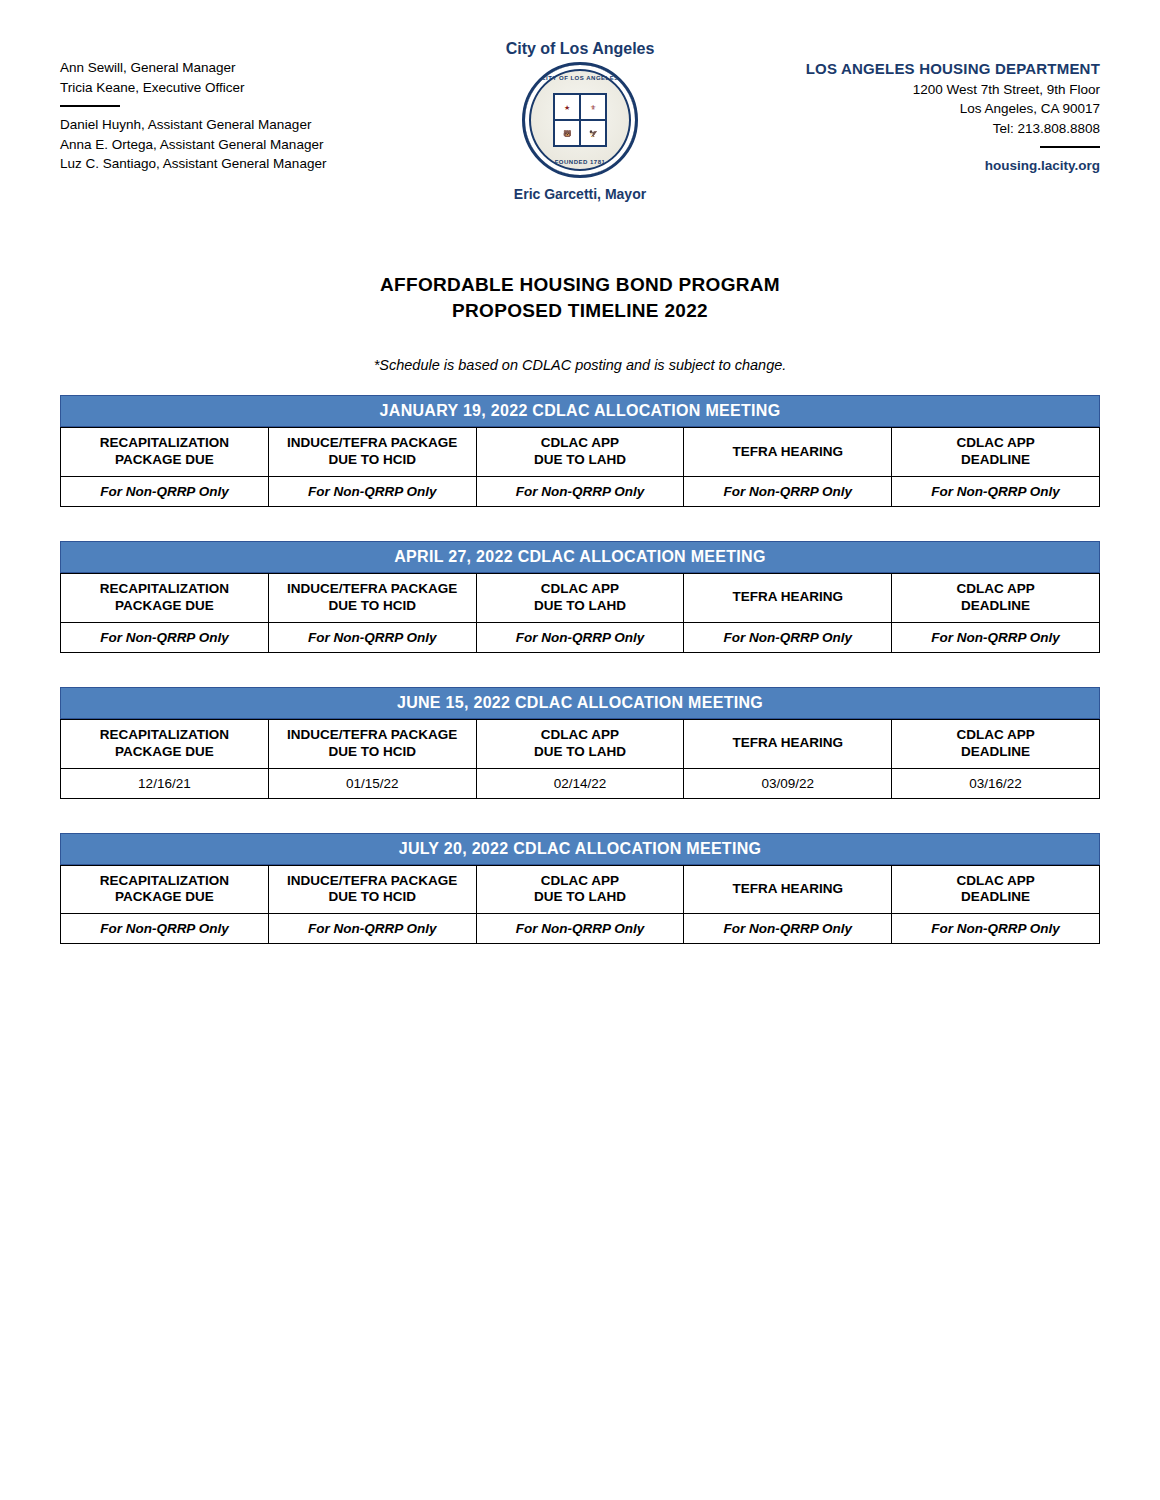Ann Sewill, General Manager
Tricia Keane, Executive Officer
Daniel Huynh, Assistant General Manager
Anna E. Ortega, Assistant General Manager
Luz C. Santiago, Assistant General Manager
City of Los Angeles
CITY OF LOS ANGELES
★
⚜
🐻
🦅
FOUNDED 1781
Eric Garcetti, Mayor
LOS ANGELES HOUSING DEPARTMENT
1200 West 7th Street, 9th Floor
Los Angeles, CA 90017
Tel: 213.808.8808
housing.lacity.org
AFFORDABLE HOUSING BOND PROGRAM
PROPOSED TIMELINE 2022
*Schedule is based on CDLAC posting and is subject to change.
JANUARY 19, 2022 CDLAC ALLOCATION MEETING
| RECAPITALIZATION PACKAGE DUE | INDUCE/TEFRA PACKAGE DUE TO HCID | CDLAC APP DUE TO LAHD | TEFRA HEARING | CDLAC APP DEADLINE |
| --- | --- | --- | --- | --- |
| For Non-QRRP Only | For Non-QRRP Only | For Non-QRRP Only | For Non-QRRP Only | For Non-QRRP Only |
APRIL 27, 2022 CDLAC ALLOCATION MEETING
| RECAPITALIZATION PACKAGE DUE | INDUCE/TEFRA PACKAGE DUE TO HCID | CDLAC APP DUE TO LAHD | TEFRA HEARING | CDLAC APP DEADLINE |
| --- | --- | --- | --- | --- |
| For Non-QRRP Only | For Non-QRRP Only | For Non-QRRP Only | For Non-QRRP Only | For Non-QRRP Only |
JUNE 15, 2022 CDLAC ALLOCATION MEETING
| RECAPITALIZATION PACKAGE DUE | INDUCE/TEFRA PACKAGE DUE TO HCID | CDLAC APP DUE TO LAHD | TEFRA HEARING | CDLAC APP DEADLINE |
| --- | --- | --- | --- | --- |
| 12/16/21 | 01/15/22 | 02/14/22 | 03/09/22 | 03/16/22 |
JULY 20, 2022 CDLAC ALLOCATION MEETING
| RECAPITALIZATION PACKAGE DUE | INDUCE/TEFRA PACKAGE DUE TO HCID | CDLAC APP DUE TO LAHD | TEFRA HEARING | CDLAC APP DEADLINE |
| --- | --- | --- | --- | --- |
| For Non-QRRP Only | For Non-QRRP Only | For Non-QRRP Only | For Non-QRRP Only | For Non-QRRP Only |